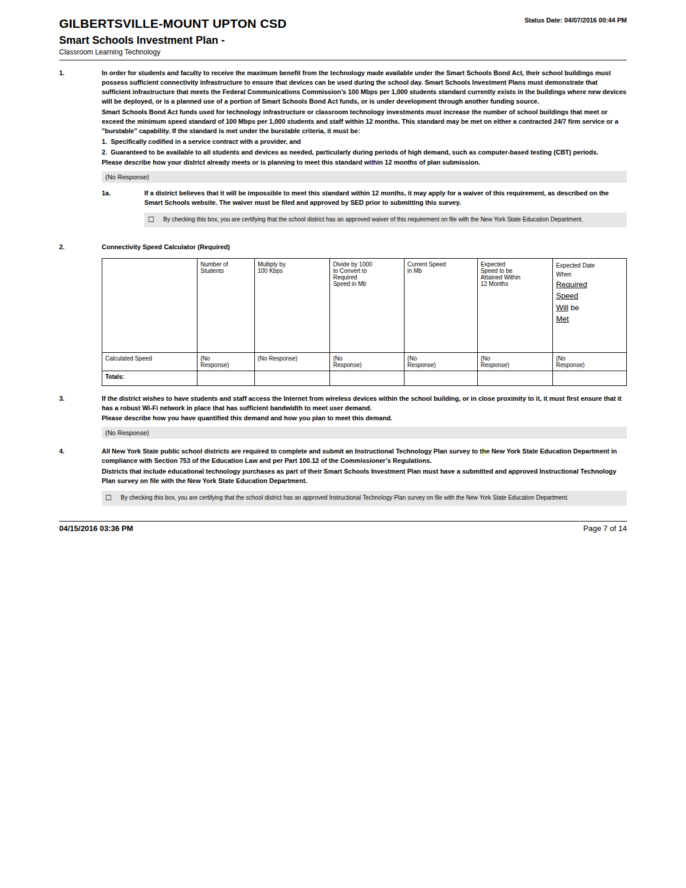Status Date: 04/07/2016 00:44 PM
GILBERTSVILLE-MOUNT UPTON CSD
Smart Schools Investment Plan -
Classroom Learning Technology
1.
In order for students and faculty to receive the maximum benefit from the technology made available under the Smart Schools Bond Act, their school buildings must possess sufficient connectivity infrastructure to ensure that devices can be used during the school day. Smart Schools Investment Plans must demonstrate that sufficient infrastructure that meets the Federal Communications Commission’s 100 Mbps per 1,000 students standard currently exists in the buildings where new devices will be deployed, or is a planned use of a portion of Smart Schools Bond Act funds, or is under development through another funding source.
Smart Schools Bond Act funds used for technology infrastructure or classroom technology investments must increase the number of school buildings that meet or exceed the minimum speed standard of 100 Mbps per 1,000 students and staff within 12 months. This standard may be met on either a contracted 24/7 firm service or a "burstable" capability. If the standard is met under the burstable criteria, it must be:
1. Specifically codified in a service contract with a provider, and
2. Guaranteed to be available to all students and devices as needed, particularly during periods of high demand, such as computer-based testing (CBT) periods.
Please describe how your district already meets or is planning to meet this standard within 12 months of plan submission.
(No Response)
1a.
If a district believes that it will be impossible to meet this standard within 12 months, it may apply for a waiver of this requirement, as described on the Smart Schools website. The waiver must be filed and approved by SED prior to submitting this survey.
☐
By checking this box, you are certifying that the school district has an approved waiver of this requirement on file with the New York State Education Department.
2.
Connectivity Speed Calculator (Required)
| | Number of Students | Multiply by 100 Kbps | Divide by 1000 to Convert to Required Speed in Mb | Current Speed in Mb | Expected Speed to be Attained Within 12 Months | Expected Date When Required Speed Will be Met |
| --- | --- | --- | --- | --- | --- | --- |
| Calculated Speed | (No Response) | (No Response) | (No Response) | (No Response) | (No Response) | (No Response) |
| Totals: | | | | | | |
3.
If the district wishes to have students and staff access the Internet from wireless devices within the school building, or in close proximity to it, it must first ensure that it has a robust Wi-Fi network in place that has sufficient bandwidth to meet user demand.
Please describe how you have quantified this demand and how you plan to meet this demand.
(No Response)
4.
All New York State public school districts are required to complete and submit an Instructional Technology Plan survey to the New York State Education Department in compliance with Section 753 of the Education Law and per Part 100.12 of the Commissioner’s Regulations.
Districts that include educational technology purchases as part of their Smart Schools Investment Plan must have a submitted and approved Instructional Technology Plan survey on file with the New York State Education Department.
☐
By checking this box, you are certifying that the school district has an approved Instructional Technology Plan survey on file with the New York State Education Department.
04/15/2016 03:36 PM Page 7 of 14